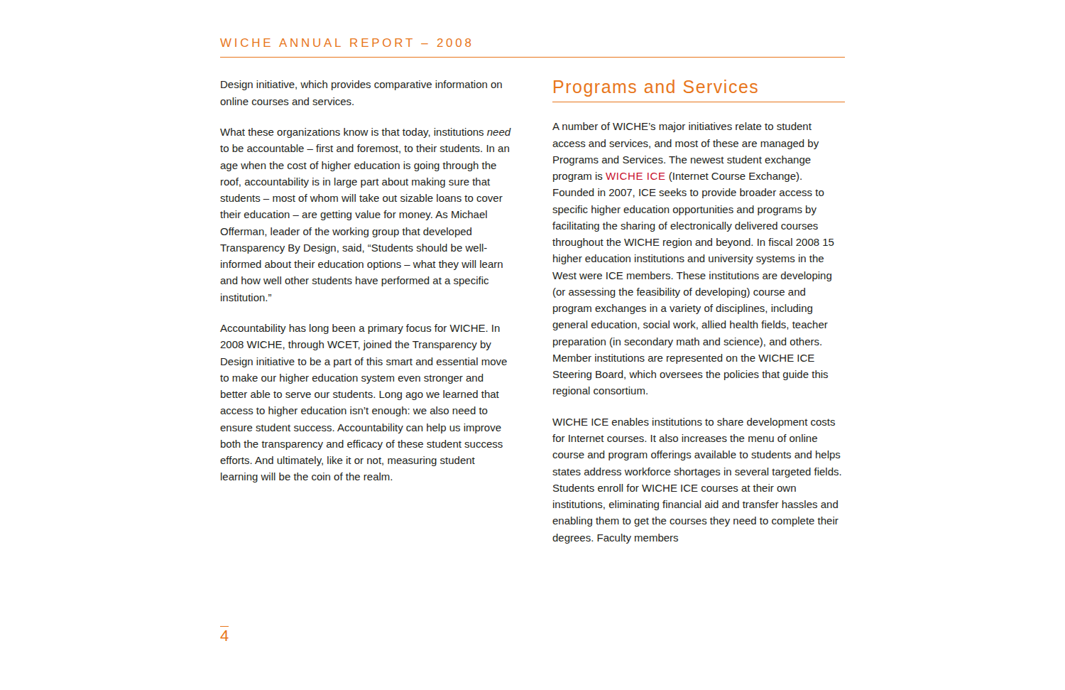WICHE Annual Report – 2008
Design initiative, which provides comparative information on online courses and services.
What these organizations know is that today, institutions need to be accountable – first and foremost, to their students. In an age when the cost of higher education is going through the roof, accountability is in large part about making sure that students – most of whom will take out sizable loans to cover their education – are getting value for money. As Michael Offerman, leader of the working group that developed Transparency By Design, said, “Students should be well-informed about their education options – what they will learn and how well other students have performed at a specific institution.”
Accountability has long been a primary focus for WICHE. In 2008 WICHE, through WCET, joined the Transparency by Design initiative to be a part of this smart and essential move to make our higher education system even stronger and better able to serve our students. Long ago we learned that access to higher education isn’t enough: we also need to ensure student success. Accountability can help us improve both the transparency and efficacy of these student success efforts. And ultimately, like it or not, measuring student learning will be the coin of the realm.
Programs and Services
A number of WICHE’s major initiatives relate to student access and services, and most of these are managed by Programs and Services. The newest student exchange program is WICHE ICE (Internet Course Exchange). Founded in 2007, ICE seeks to provide broader access to specific higher education opportunities and programs by facilitating the sharing of electronically delivered courses throughout the WICHE region and beyond. In fiscal 2008 15 higher education institutions and university systems in the West were ICE members. These institutions are developing (or assessing the feasibility of developing) course and program exchanges in a variety of disciplines, including general education, social work, allied health fields, teacher preparation (in secondary math and science), and others. Member institutions are represented on the WICHE ICE Steering Board, which oversees the policies that guide this regional consortium.
WICHE ICE enables institutions to share development costs for Internet courses. It also increases the menu of online course and program offerings available to students and helps states address workforce shortages in several targeted fields. Students enroll for WICHE ICE courses at their own institutions, eliminating financial aid and transfer hassles and enabling them to get the courses they need to complete their degrees. Faculty members
4